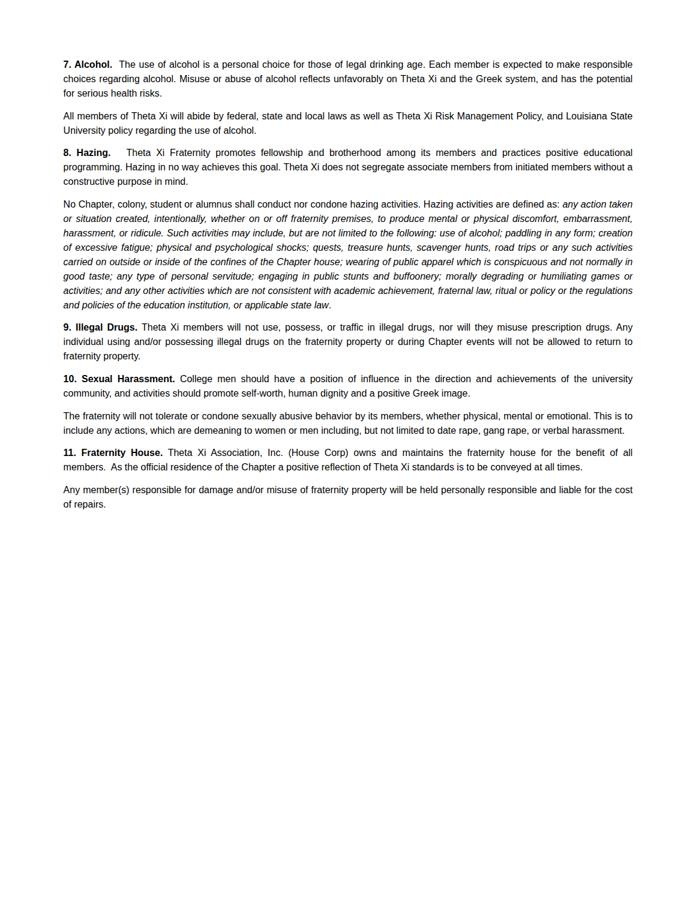7. Alcohol. The use of alcohol is a personal choice for those of legal drinking age. Each member is expected to make responsible choices regarding alcohol. Misuse or abuse of alcohol reflects unfavorably on Theta Xi and the Greek system, and has the potential for serious health risks.
All members of Theta Xi will abide by federal, state and local laws as well as Theta Xi Risk Management Policy, and Louisiana State University policy regarding the use of alcohol.
8. Hazing. Theta Xi Fraternity promotes fellowship and brotherhood among its members and practices positive educational programming. Hazing in no way achieves this goal. Theta Xi does not segregate associate members from initiated members without a constructive purpose in mind.
No Chapter, colony, student or alumnus shall conduct nor condone hazing activities. Hazing activities are defined as: any action taken or situation created, intentionally, whether on or off fraternity premises, to produce mental or physical discomfort, embarrassment, harassment, or ridicule. Such activities may include, but are not limited to the following: use of alcohol; paddling in any form; creation of excessive fatigue; physical and psychological shocks; quests, treasure hunts, scavenger hunts, road trips or any such activities carried on outside or inside of the confines of the Chapter house; wearing of public apparel which is conspicuous and not normally in good taste; any type of personal servitude; engaging in public stunts and buffoonery; morally degrading or humiliating games or activities; and any other activities which are not consistent with academic achievement, fraternal law, ritual or policy or the regulations and policies of the education institution, or applicable state law.
9. Illegal Drugs. Theta Xi members will not use, possess, or traffic in illegal drugs, nor will they misuse prescription drugs. Any individual using and/or possessing illegal drugs on the fraternity property or during Chapter events will not be allowed to return to fraternity property.
10. Sexual Harassment. College men should have a position of influence in the direction and achievements of the university community, and activities should promote self-worth, human dignity and a positive Greek image.
The fraternity will not tolerate or condone sexually abusive behavior by its members, whether physical, mental or emotional. This is to include any actions, which are demeaning to women or men including, but not limited to date rape, gang rape, or verbal harassment.
11. Fraternity House. Theta Xi Association, Inc. (House Corp) owns and maintains the fraternity house for the benefit of all members. As the official residence of the Chapter a positive reflection of Theta Xi standards is to be conveyed at all times.
Any member(s) responsible for damage and/or misuse of fraternity property will be held personally responsible and liable for the cost of repairs.